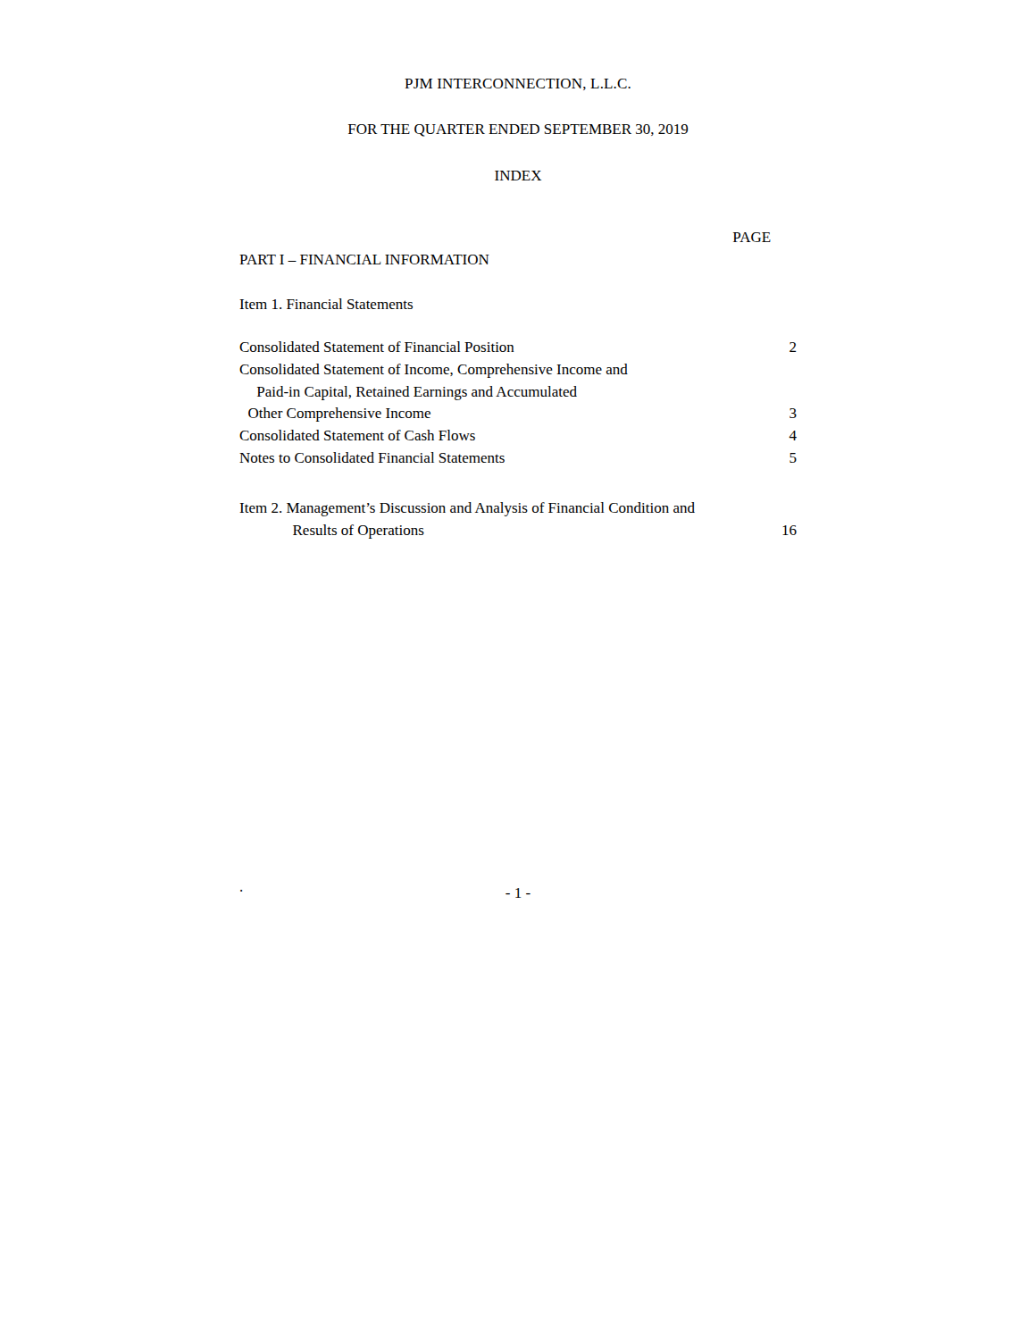PJM INTERCONNECTION, L.L.C.
FOR THE QUARTER ENDED SEPTEMBER 30, 2019
INDEX
PAGE
PART I – FINANCIAL INFORMATION
Item 1. Financial Statements
| Consolidated Statement of Financial Position | 2 |
| Consolidated Statement of Income, Comprehensive Income and | |
| Paid-in Capital, Retained Earnings and Accumulated | |
| Other Comprehensive Income | 3 |
| Consolidated Statement of Cash Flows | 4 |
| Notes to Consolidated Financial Statements | 5 |
| Item 2. Management’s Discussion and Analysis of Financial Condition and | |
| Results of Operations | 16 |
.
- 1 -